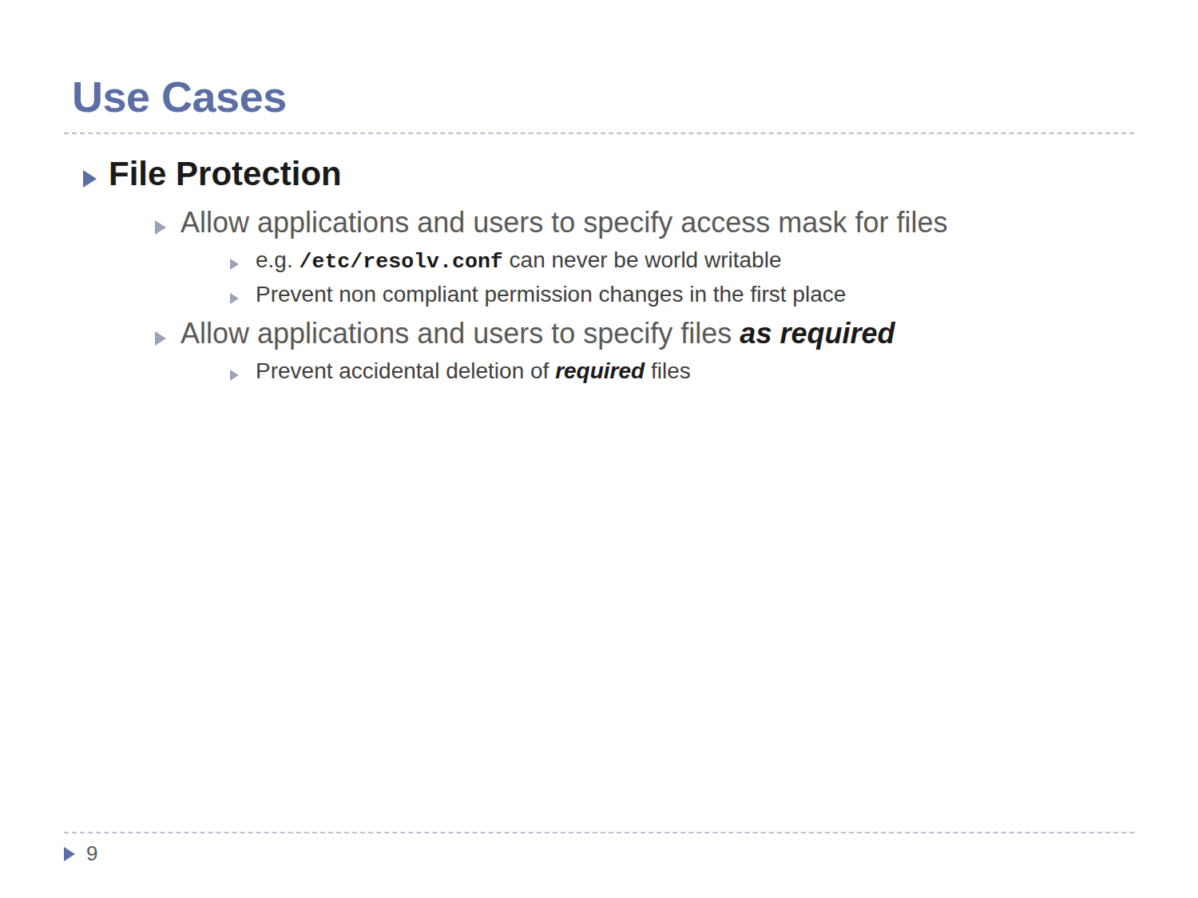Use Cases
File Protection
Allow applications and users to specify access mask for files
e.g. /etc/resolv.conf can never be world writable
Prevent non compliant permission changes in the first place
Allow applications and users to specify files as required
Prevent accidental deletion of required files
9